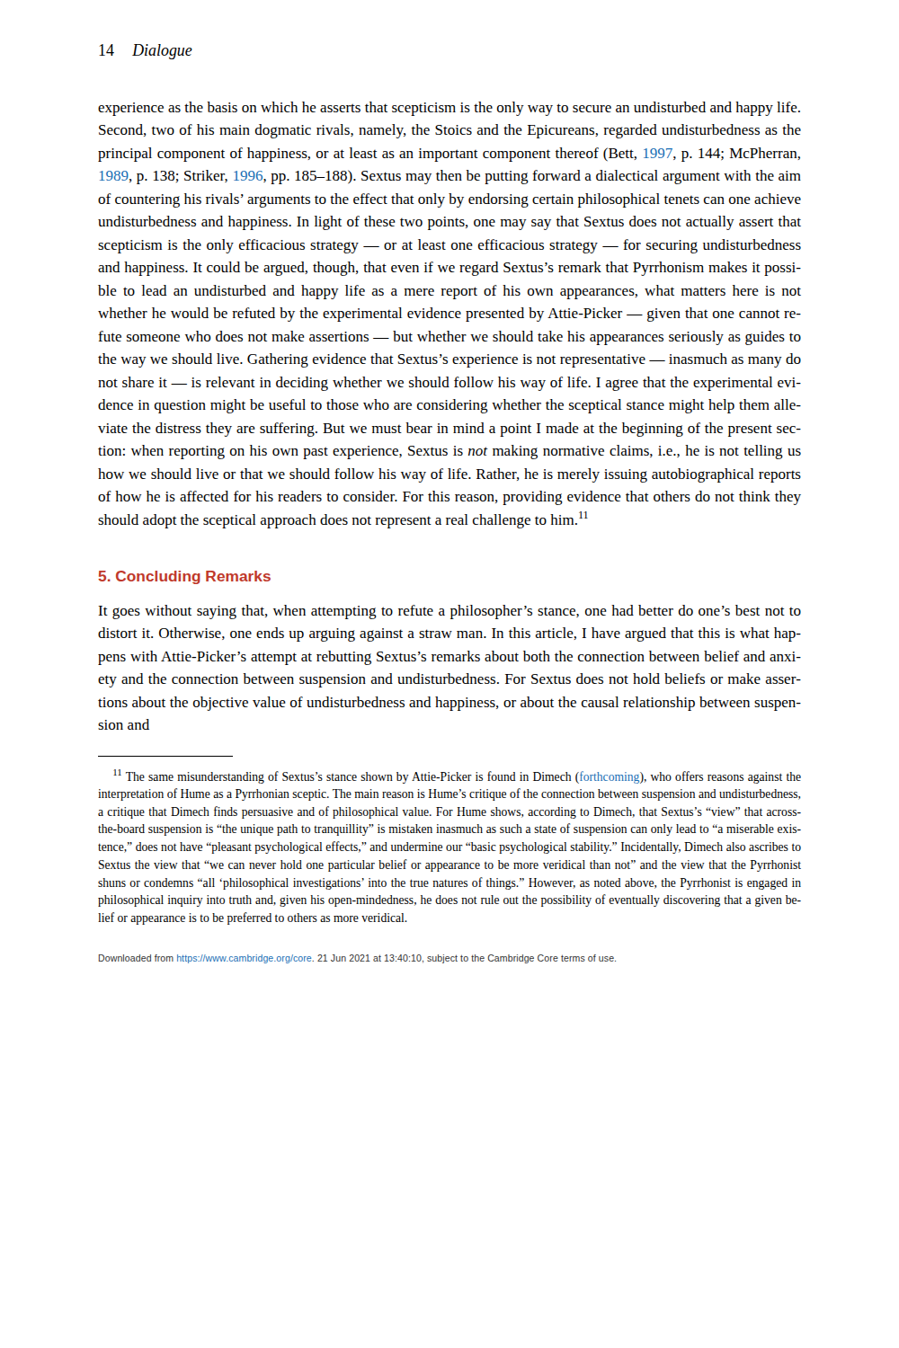14 Dialogue
experience as the basis on which he asserts that scepticism is the only way to secure an undisturbed and happy life. Second, two of his main dogmatic rivals, namely, the Stoics and the Epicureans, regarded undisturbedness as the principal component of happiness, or at least as an important component thereof (Bett, 1997, p. 144; McPherran, 1989, p. 138; Striker, 1996, pp. 185–188). Sextus may then be putting forward a dialectical argument with the aim of countering his rivals’ arguments to the effect that only by endorsing certain philosophical tenets can one achieve undisturbedness and happiness. In light of these two points, one may say that Sextus does not actually assert that scepticism is the only efficacious strategy — or at least one efficacious strategy — for securing undisturbedness and happiness. It could be argued, though, that even if we regard Sextus’s remark that Pyrrhonism makes it possible to lead an undisturbed and happy life as a mere report of his own appearances, what matters here is not whether he would be refuted by the experimental evidence presented by Attie-Picker — given that one cannot refute someone who does not make assertions — but whether we should take his appearances seriously as guides to the way we should live. Gathering evidence that Sextus’s experience is not representative — inasmuch as many do not share it — is relevant in deciding whether we should follow his way of life. I agree that the experimental evidence in question might be useful to those who are considering whether the sceptical stance might help them alleviate the distress they are suffering. But we must bear in mind a point I made at the beginning of the present section: when reporting on his own past experience, Sextus is not making normative claims, i.e., he is not telling us how we should live or that we should follow his way of life. Rather, he is merely issuing autobiographical reports of how he is affected for his readers to consider. For this reason, providing evidence that others do not think they should adopt the sceptical approach does not represent a real challenge to him.11
5. Concluding Remarks
It goes without saying that, when attempting to refute a philosopher’s stance, one had better do one’s best not to distort it. Otherwise, one ends up arguing against a straw man. In this article, I have argued that this is what happens with Attie-Picker’s attempt at rebutting Sextus’s remarks about both the connection between belief and anxiety and the connection between suspension and undisturbedness. For Sextus does not hold beliefs or make assertions about the objective value of undisturbedness and happiness, or about the causal relationship between suspension and
11 The same misunderstanding of Sextus’s stance shown by Attie-Picker is found in Dimech (forthcoming), who offers reasons against the interpretation of Hume as a Pyrrhonian sceptic. The main reason is Hume’s critique of the connection between suspension and undisturbedness, a critique that Dimech finds persuasive and of philosophical value. For Hume shows, according to Dimech, that Sextus’s “view” that across-the-board suspension is “the unique path to tranquillity” is mistaken inasmuch as such a state of suspension can only lead to “a miserable existence,” does not have “pleasant psychological effects,” and undermine our “basic psychological stability.” Incidentally, Dimech also ascribes to Sextus the view that “we can never hold one particular belief or appearance to be more veridical than not” and the view that the Pyrrhonist shuns or condemns “all ‘philosophical investigations’ into the true natures of things.” However, as noted above, the Pyrrhonist is engaged in philosophical inquiry into truth and, given his open-mindedness, he does not rule out the possibility of eventually discovering that a given belief or appearance is to be preferred to others as more veridical.
Downloaded from https://www.cambridge.org/core. 21 Jun 2021 at 13:40:10, subject to the Cambridge Core terms of use.